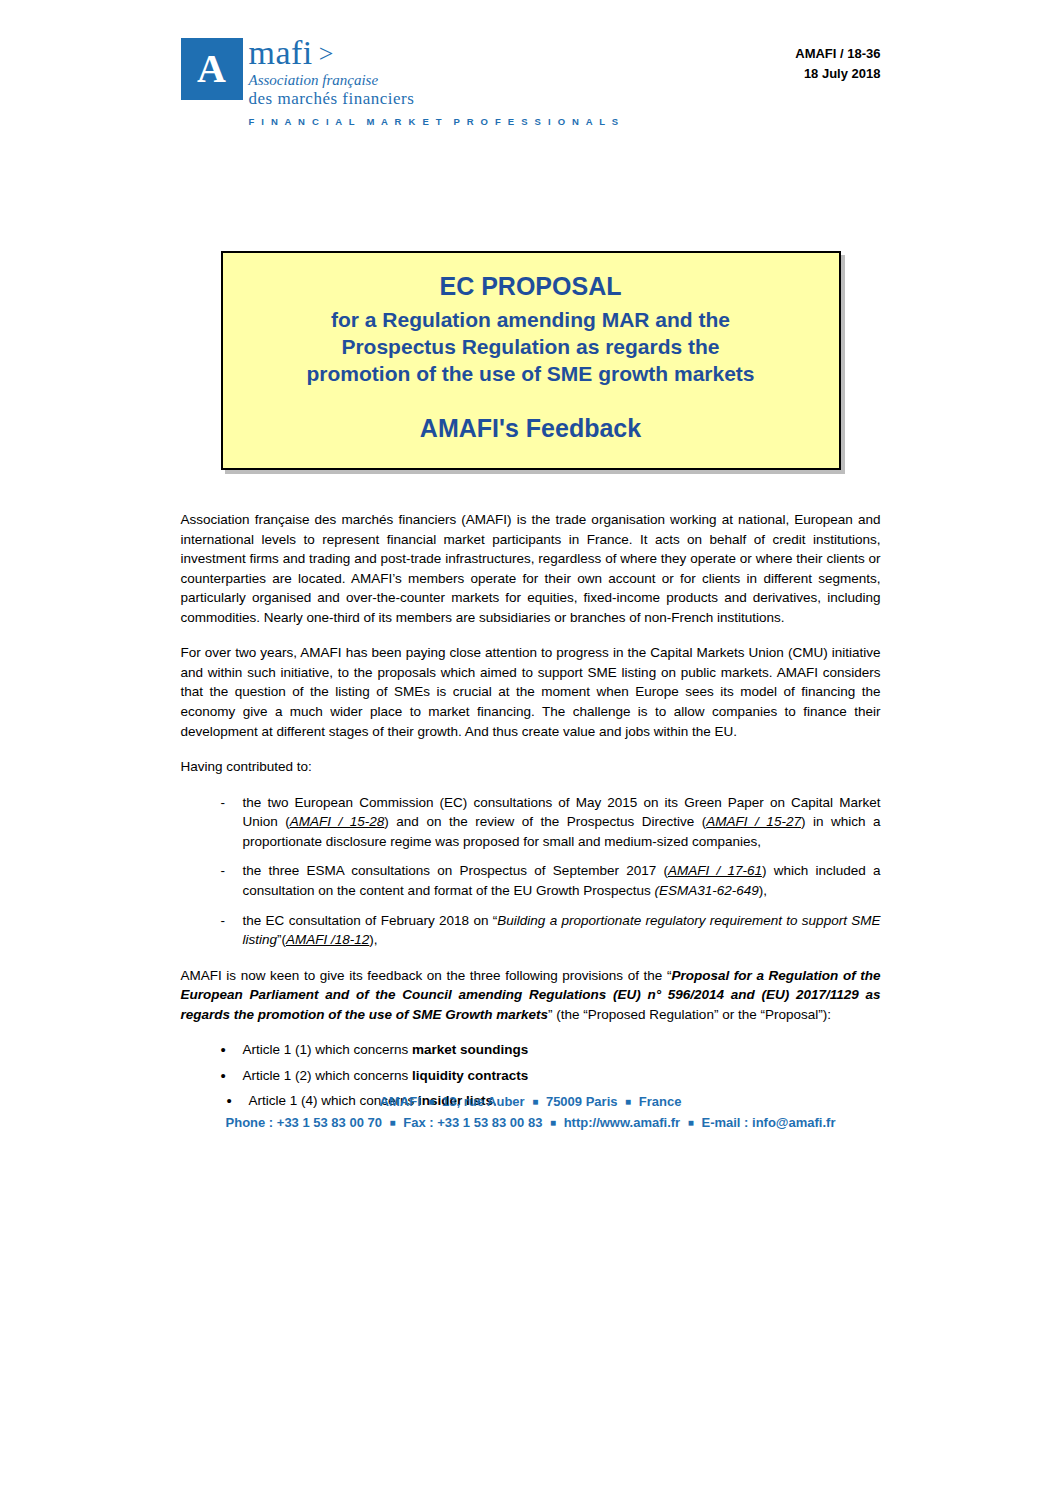A
mafi>
Association française des marchés financiers
F I N A N C I A L M A R K E T P R O F E S S I O N A L S
AMAFI / 18-36
18 July 2018
EC PROPOSAL
for a Regulation amending MAR and the
Prospectus Regulation as regards the
promotion of the use of SME growth markets
AMAFI's Feedback
Association française des marchés financiers (AMAFI) is the trade organisation working at national, European and international levels to represent financial market participants in France. It acts on behalf of credit institutions, investment firms and trading and post-trade infrastructures, regardless of where they operate or where their clients or counterparties are located. AMAFI’s members operate for their own account or for clients in different segments, particularly organised and over-the-counter markets for equities, fixed-income products and derivatives, including commodities. Nearly one-third of its members are subsidiaries or branches of non-French institutions.
For over two years, AMAFI has been paying close attention to progress in the Capital Markets Union (CMU) initiative and within such initiative, to the proposals which aimed to support SME listing on public markets. AMAFI considers that the question of the listing of SMEs is crucial at the moment when Europe sees its model of financing the economy give a much wider place to market financing. The challenge is to allow companies to finance their development at different stages of their growth. And thus create value and jobs within the EU.
Having contributed to:
the two European Commission (EC) consultations of May 2015 on its Green Paper on Capital Market Union (AMAFI / 15-28) and on the review of the Prospectus Directive (AMAFI / 15-27) in which a proportionate disclosure regime was proposed for small and medium-sized companies,
the three ESMA consultations on Prospectus of September 2017 (AMAFI / 17-61) which included a consultation on the content and format of the EU Growth Prospectus (ESMA31-62-649),
the EC consultation of February 2018 on “Building a proportionate regulatory requirement to support SME listing”(AMAFI /18-12),
AMAFI is now keen to give its feedback on the three following provisions of the “Proposal for a Regulation of the European Parliament and of the Council amending Regulations (EU) n° 596/2014 and (EU) 2017/1129 as regards the promotion of the use of SME Growth markets” (the “Proposed Regulation” or the “Proposal”):
Article 1 (1) which concerns market soundings
Article 1 (2) which concerns liquidity contracts
Article 1 (4) which concerns insider lists.
AMAFI ■ 13, rue Auber ■ 75009 Paris ■ France
Phone : +33 1 53 83 00 70 ■ Fax : +33 1 53 83 00 83 ■ http://www.amafi.fr ■ E-mail : info@amafi.fr